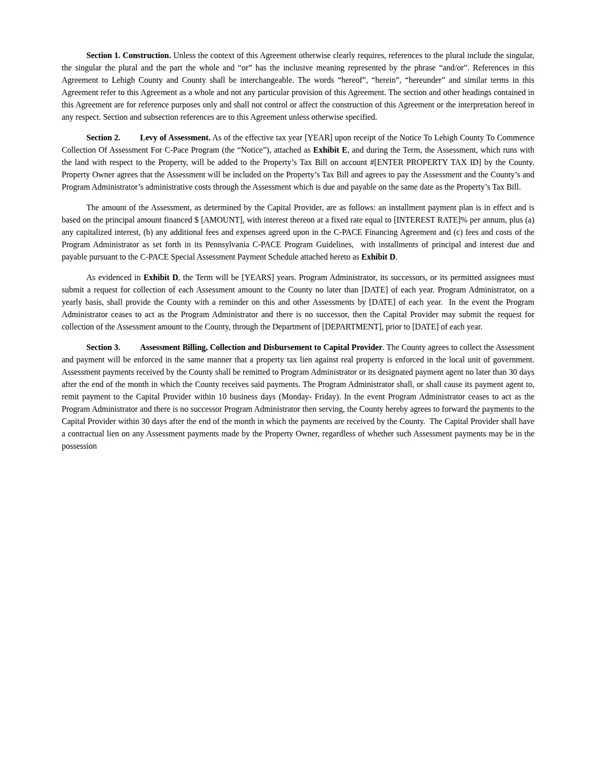Section 1. Construction. Unless the context of this Agreement otherwise clearly requires, references to the plural include the singular, the singular the plural and the part the whole and “or” has the inclusive meaning represented by the phrase “and/or”. References in this Agreement to Lehigh County and County shall be interchangeable. The words “hereof”, “herein”, “hereunder” and similar terms in this Agreement refer to this Agreement as a whole and not any particular provision of this Agreement. The section and other headings contained in this Agreement are for reference purposes only and shall not control or affect the construction of this Agreement or the interpretation hereof in any respect. Section and subsection references are to this Agreement unless otherwise specified.
Section 2. Levy of Assessment. As of the effective tax year [YEAR] upon receipt of the Notice To Lehigh County To Commence Collection Of Assessment For C-Pace Program (the “Notice”), attached as Exhibit E, and during the Term, the Assessment, which runs with the land with respect to the Property, will be added to the Property’s Tax Bill on account #[ENTER PROPERTY TAX ID] by the County. Property Owner agrees that the Assessment will be included on the Property’s Tax Bill and agrees to pay the Assessment and the County’s and Program Administrator’s administrative costs through the Assessment which is due and payable on the same date as the Property’s Tax Bill.
The amount of the Assessment, as determined by the Capital Provider, are as follows: an installment payment plan is in effect and is based on the principal amount financed $ [AMOUNT], with interest thereon at a fixed rate equal to [INTEREST RATE]% per annum, plus (a) any capitalized interest, (b) any additional fees and expenses agreed upon in the C-PACE Financing Agreement and (c) fees and costs of the Program Administrator as set forth in its Pennsylvania C-PACE Program Guidelines, with installments of principal and interest due and payable pursuant to the C-PACE Special Assessment Payment Schedule attached hereto as Exhibit D.
As evidenced in Exhibit D, the Term will be [YEARS] years. Program Administrator, its successors, or its permitted assignees must submit a request for collection of each Assessment amount to the County no later than [DATE] of each year. Program Administrator, on a yearly basis, shall provide the County with a reminder on this and other Assessments by [DATE] of each year. In the event the Program Administrator ceases to act as the Program Administrator and there is no successor, then the Capital Provider may submit the request for collection of the Assessment amount to the County, through the Department of [DEPARTMENT], prior to [DATE] of each year.
Section 3. Assessment Billing, Collection and Disbursement to Capital Provider. The County agrees to collect the Assessment and payment will be enforced in the same manner that a property tax lien against real property is enforced in the local unit of government. Assessment payments received by the County shall be remitted to Program Administrator or its designated payment agent no later than 30 days after the end of the month in which the County receives said payments. The Program Administrator shall, or shall cause its payment agent to, remit payment to the Capital Provider within 10 business days (Monday- Friday). In the event Program Administrator ceases to act as the Program Administrator and there is no successor Program Administrator then serving, the County hereby agrees to forward the payments to the Capital Provider within 30 days after the end of the month in which the payments are received by the County. The Capital Provider shall have a contractual lien on any Assessment payments made by the Property Owner, regardless of whether such Assessment payments may be in the possession